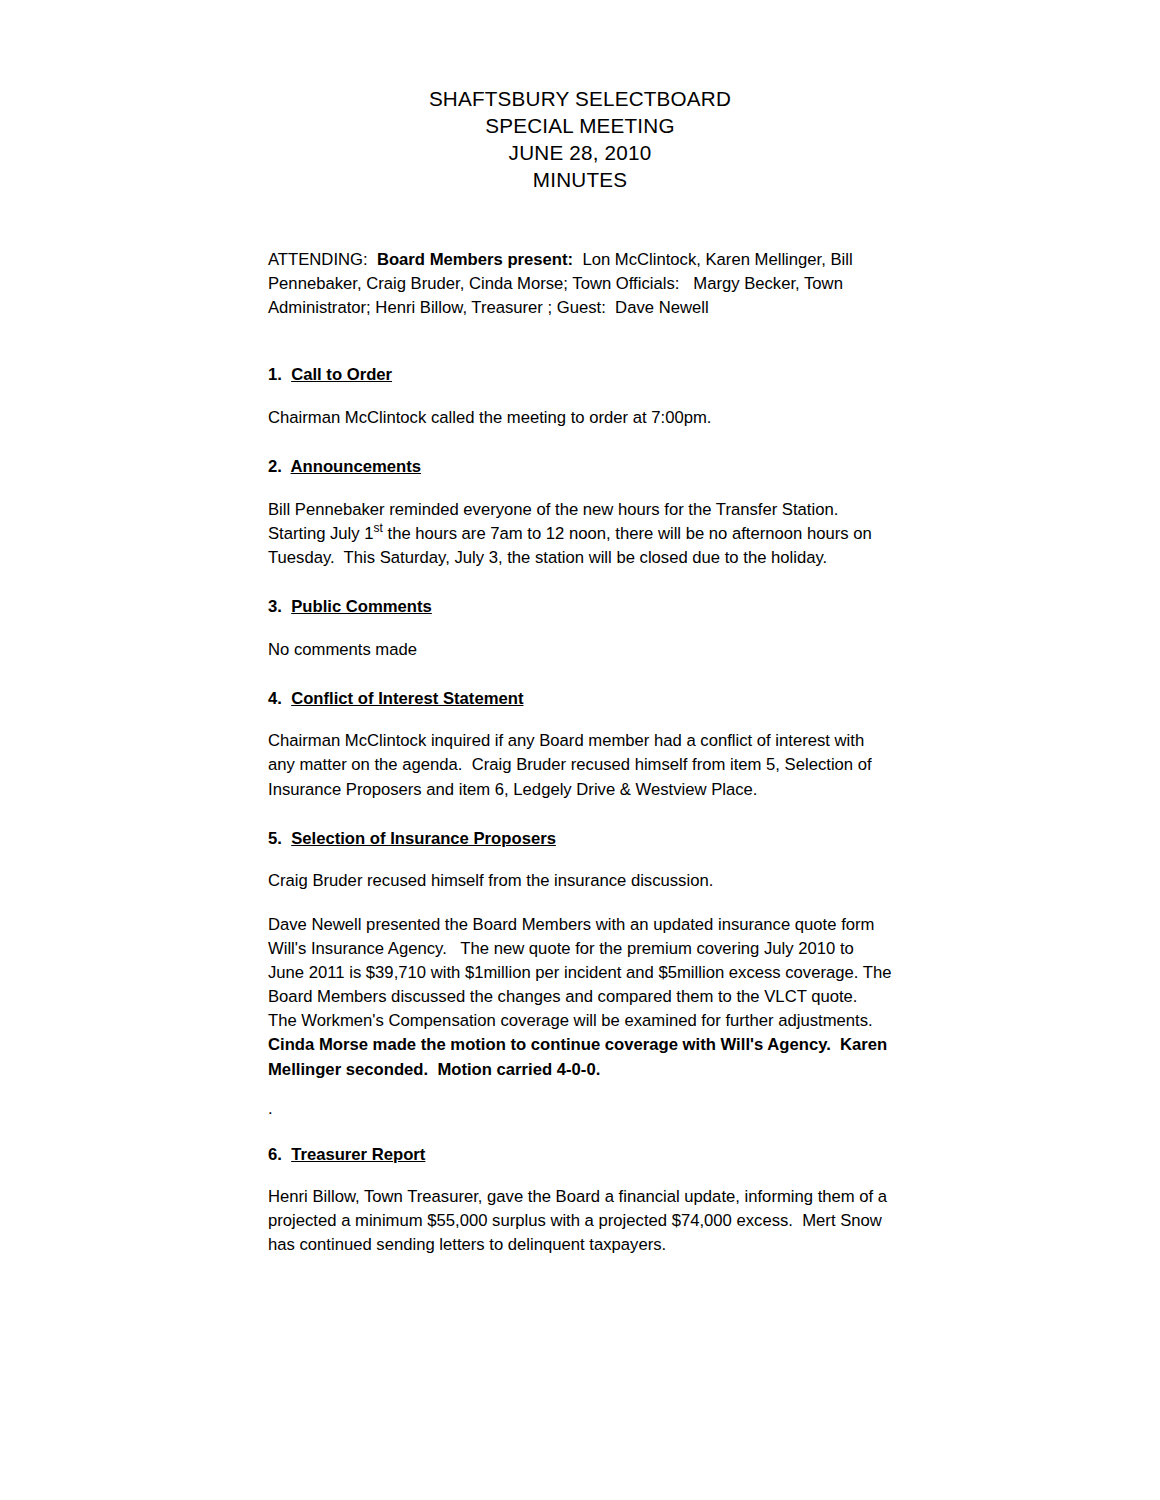SHAFTSBURY SELECTBOARD SPECIAL MEETING JUNE 28, 2010 MINUTES
ATTENDING: Board Members present: Lon McClintock, Karen Mellinger, Bill Pennebaker, Craig Bruder, Cinda Morse; Town Officials: Margy Becker, Town Administrator; Henri Billow, Treasurer ; Guest: Dave Newell
1. Call to Order
Chairman McClintock called the meeting to order at 7:00pm.
2. Announcements
Bill Pennebaker reminded everyone of the new hours for the Transfer Station. Starting July 1st the hours are 7am to 12 noon, there will be no afternoon hours on Tuesday. This Saturday, July 3, the station will be closed due to the holiday.
3. Public Comments
No comments made
4. Conflict of Interest Statement
Chairman McClintock inquired if any Board member had a conflict of interest with any matter on the agenda. Craig Bruder recused himself from item 5, Selection of Insurance Proposers and item 6, Ledgely Drive & Westview Place.
5. Selection of Insurance Proposers
Craig Bruder recused himself from the insurance discussion.
Dave Newell presented the Board Members with an updated insurance quote form Will's Insurance Agency. The new quote for the premium covering July 2010 to June 2011 is $39,710 with $1million per incident and $5million excess coverage. The Board Members discussed the changes and compared them to the VLCT quote. The Workmen's Compensation coverage will be examined for further adjustments. Cinda Morse made the motion to continue coverage with Will's Agency. Karen Mellinger seconded. Motion carried 4-0-0.
.
6. Treasurer Report
Henri Billow, Town Treasurer, gave the Board a financial update, informing them of a projected a minimum $55,000 surplus with a projected $74,000 excess. Mert Snow has continued sending letters to delinquent taxpayers.